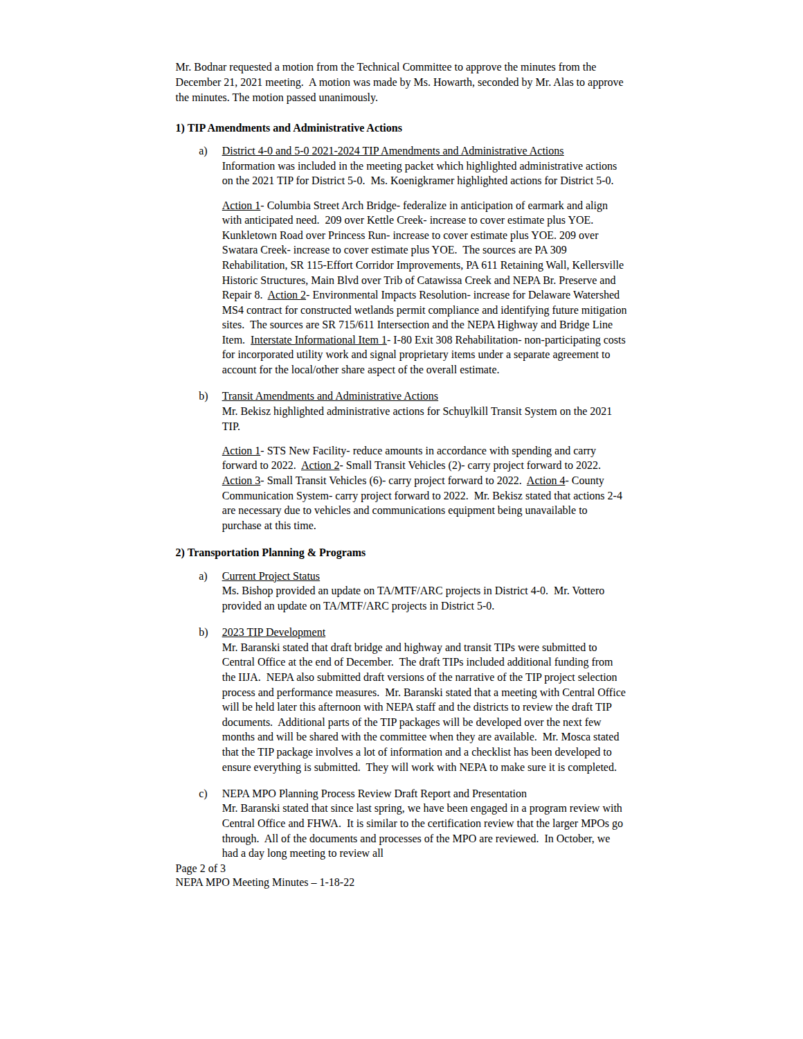Mr. Bodnar requested a motion from the Technical Committee to approve the minutes from the December 21, 2021 meeting. A motion was made by Ms. Howarth, seconded by Mr. Alas to approve the minutes. The motion passed unanimously.
TIP Amendments and Administrative Actions
District 4-0 and 5-0 2021-2024 TIP Amendments and Administrative Actions
Information was included in the meeting packet which highlighted administrative actions on the 2021 TIP for District 5-0. Ms. Koenigkramer highlighted actions for District 5-0.
Action 1- Columbia Street Arch Bridge- federalize in anticipation of earmark and align with anticipated need. 209 over Kettle Creek- increase to cover estimate plus YOE. Kunkletown Road over Princess Run- increase to cover estimate plus YOE. 209 over Swatara Creek- increase to cover estimate plus YOE. The sources are PA 309 Rehabilitation, SR 115-Effort Corridor Improvements, PA 611 Retaining Wall, Kellersville Historic Structures, Main Blvd over Trib of Catawissa Creek and NEPA Br. Preserve and Repair 8. Action 2- Environmental Impacts Resolution- increase for Delaware Watershed MS4 contract for constructed wetlands permit compliance and identifying future mitigation sites. The sources are SR 715/611 Intersection and the NEPA Highway and Bridge Line Item. Interstate Informational Item 1- I-80 Exit 308 Rehabilitation- non-participating costs for incorporated utility work and signal proprietary items under a separate agreement to account for the local/other share aspect of the overall estimate.
Transit Amendments and Administrative Actions
Mr. Bekisz highlighted administrative actions for Schuylkill Transit System on the 2021 TIP.
Action 1- STS New Facility- reduce amounts in accordance with spending and carry forward to 2022. Action 2- Small Transit Vehicles (2)- carry project forward to 2022. Action 3- Small Transit Vehicles (6)- carry project forward to 2022. Action 4- County Communication System- carry project forward to 2022. Mr. Bekisz stated that actions 2-4 are necessary due to vehicles and communications equipment being unavailable to purchase at this time.
Transportation Planning & Programs
Current Project Status
Ms. Bishop provided an update on TA/MTF/ARC projects in District 4-0. Mr. Vottero provided an update on TA/MTF/ARC projects in District 5-0.
2023 TIP Development
Mr. Baranski stated that draft bridge and highway and transit TIPs were submitted to Central Office at the end of December. The draft TIPs included additional funding from the IIJA. NEPA also submitted draft versions of the narrative of the TIP project selection process and performance measures. Mr. Baranski stated that a meeting with Central Office will be held later this afternoon with NEPA staff and the districts to review the draft TIP documents. Additional parts of the TIP packages will be developed over the next few months and will be shared with the committee when they are available. Mr. Mosca stated that the TIP package involves a lot of information and a checklist has been developed to ensure everything is submitted. They will work with NEPA to make sure it is completed.
NEPA MPO Planning Process Review Draft Report and Presentation
Mr. Baranski stated that since last spring, we have been engaged in a program review with Central Office and FHWA. It is similar to the certification review that the larger MPOs go through. All of the documents and processes of the MPO are reviewed. In October, we had a day long meeting to review all
Page 2 of 3
NEPA MPO Meeting Minutes – 1-18-22